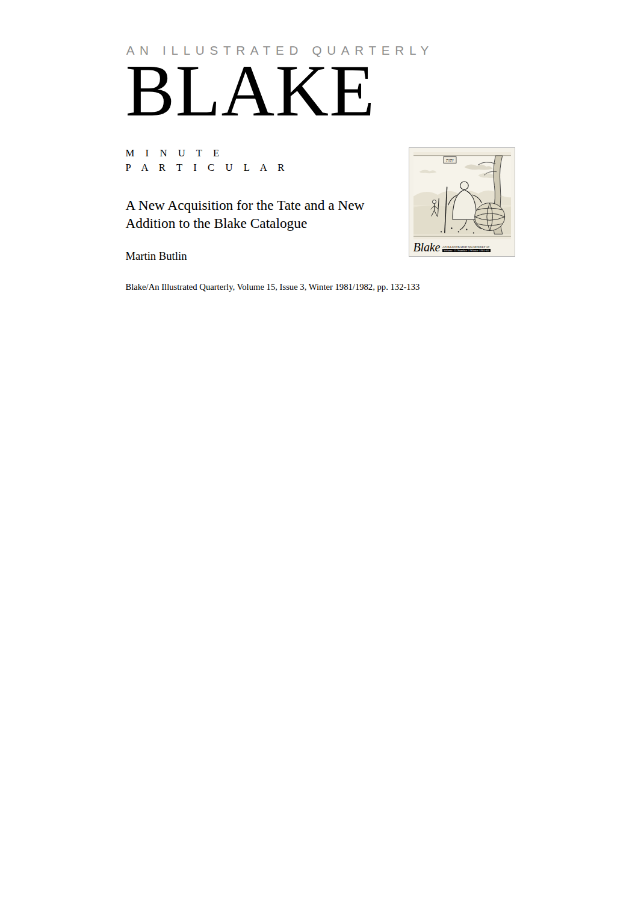AN ILLUSTRATED QUARTERLY
BLAKE
M I N U T E P A R T I C U L A R
A New Acquisition for the Tate and a New
Addition to the Blake Catalogue
Martin Butlin
Blake/An Illustrated Quarterly, Volume 15, Issue 3, Winter 1981/1982, pp. 132-133
יהוה
Blake AN ILLUSTRATED QUARTERLY 59
Volume 15 Number 3 Winter 1981-82